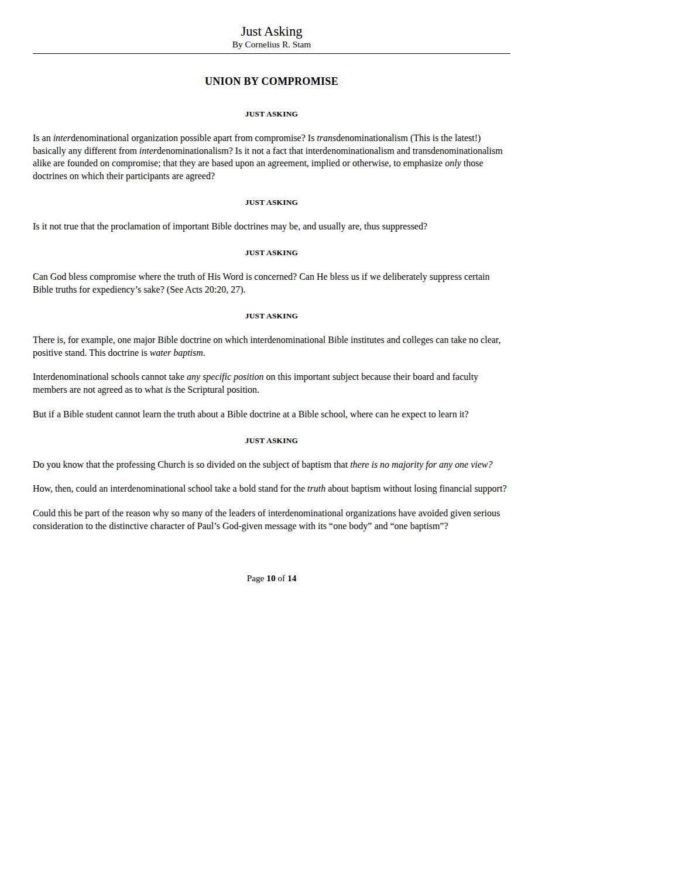Just Asking By Cornelius R. Stam
UNION BY COMPROMISE
JUST ASKING
Is an interdenominational organization possible apart from compromise? Is transdenominationalism (This is the latest!) basically any different from interdenominationalism? Is it not a fact that interdenominationalism and transdenominationalism alike are founded on compromise; that they are based upon an agreement, implied or otherwise, to emphasize only those doctrines on which their participants are agreed?
JUST ASKING
Is it not true that the proclamation of important Bible doctrines may be, and usually are, thus suppressed?
JUST ASKING
Can God bless compromise where the truth of His Word is concerned? Can He bless us if we deliberately suppress certain Bible truths for expediency’s sake? (See Acts 20:20, 27).
JUST ASKING
There is, for example, one major Bible doctrine on which interdenominational Bible institutes and colleges can take no clear, positive stand. This doctrine is water baptism.
Interdenominational schools cannot take any specific position on this important subject because their board and faculty members are not agreed as to what is the Scriptural position.
But if a Bible student cannot learn the truth about a Bible doctrine at a Bible school, where can he expect to learn it?
JUST ASKING
Do you know that the professing Church is so divided on the subject of baptism that there is no majority for any one view?
How, then, could an interdenominational school take a bold stand for the truth about baptism without losing financial support?
Could this be part of the reason why so many of the leaders of interdenominational organizations have avoided given serious consideration to the distinctive character of Paul’s God-given message with its “one body” and “one baptism”?
Page 10 of 14